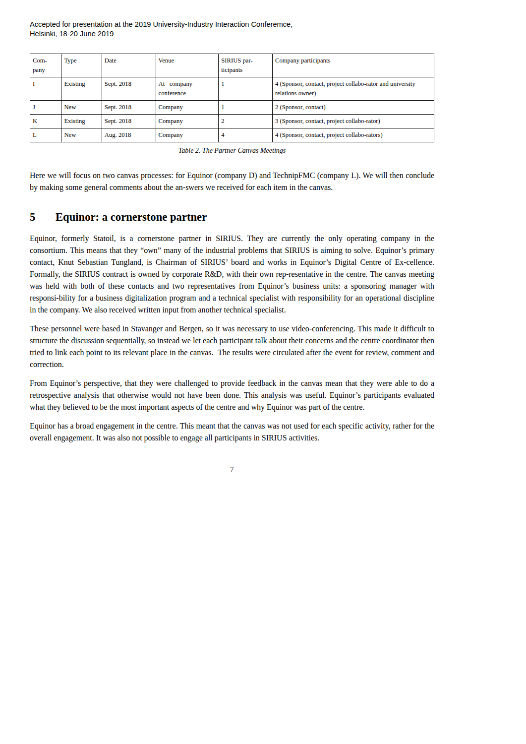Accepted for presentation at the 2019 University-Industry Interaction Conferemce,
Helsinki, 18-20 June 2019
| Com- pany | Type | Date | Venue | SIRIUS par- ticipants | Company participants |
| I | Existing | Sept. 2018 | At company conference | 1 | 4 (Sponsor, contact, project collabo-rator and university relations owner) |
| J | New | Sept. 2018 | Company | 1 | 2 (Sponsor, contact) |
| K | Existing | Sept. 2018 | Company | 2 | 3 (Sponsor, contact, project collabo-rator) |
| L | New | Aug. 2018 | Company | 4 | 4 (Sponsor, contact, project collabo-rators) |
Table 2. The Partner Canvas Meetings
Here we will focus on two canvas processes: for Equinor (company D) and TechnipFMC (company L). We will then conclude by making some general comments about the an-swers we received for each item in the canvas.
5 Equinor: a cornerstone partner
Equinor, formerly Statoil, is a cornerstone partner in SIRIUS. They are currently the only operating company in the consortium. This means that they “own” many of the industrial problems that SIRIUS is aiming to solve. Equinor’s primary contact, Knut Sebastian Tungland, is Chairman of SIRIUS’ board and works in Equinor’s Digital Centre of Ex-cellence. Formally, the SIRIUS contract is owned by corporate R&D, with their own rep-resentative in the centre. The canvas meeting was held with both of these contacts and two representatives from Equinor’s business units: a sponsoring manager with responsi-bility for a business digitalization program and a technical specialist with responsibility for an operational discipline in the company. We also received written input from another technical specialist.
These personnel were based in Stavanger and Bergen, so it was necessary to use video-conferencing. This made it difficult to structure the discussion sequentially, so instead we let each participant talk about their concerns and the centre coordinator then tried to link each point to its relevant place in the canvas. The results were circulated after the event for review, comment and correction.
From Equinor’s perspective, that they were challenged to provide feedback in the canvas mean that they were able to do a retrospective analysis that otherwise would not have been done. This analysis was useful. Equinor’s participants evaluated what they believed to be the most important aspects of the centre and why Equinor was part of the centre.
Equinor has a broad engagement in the centre. This meant that the canvas was not used for each specific activity, rather for the overall engagement. It was also not possible to engage all participants in SIRIUS activities.
7